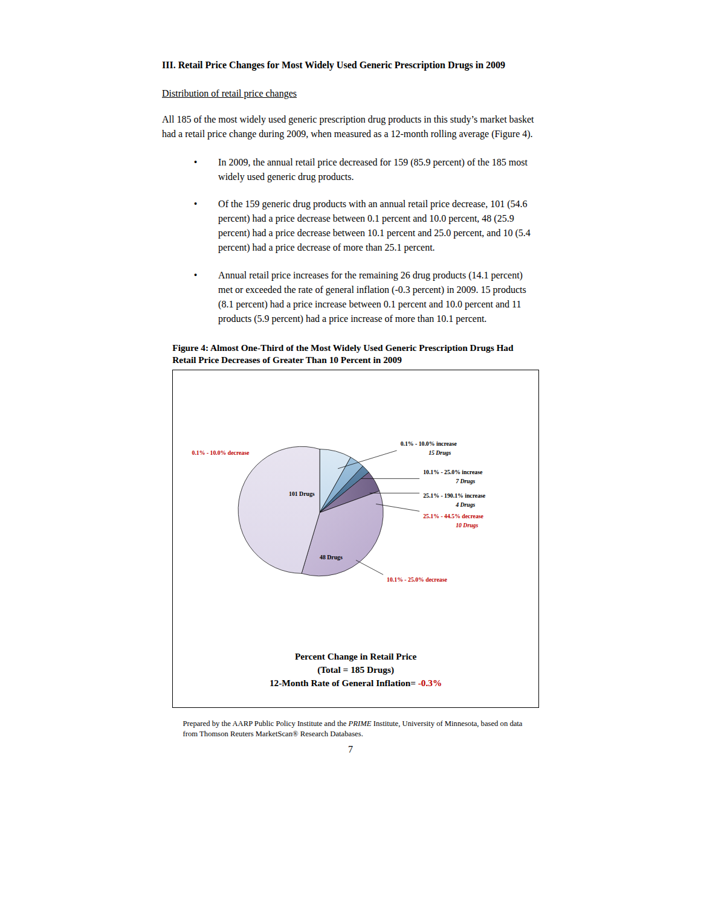III. Retail Price Changes for Most Widely Used Generic Prescription Drugs in 2009
Distribution of retail price changes
All 185 of the most widely used generic prescription drug products in this study’s market basket had a retail price change during 2009, when measured as a 12-month rolling average (Figure 4).
In 2009, the annual retail price decreased for 159 (85.9 percent) of the 185 most widely used generic drug products.
Of the 159 generic drug products with an annual retail price decrease, 101 (54.6 percent) had a price decrease between 0.1 percent and 10.0 percent, 48 (25.9 percent) had a price decrease between 10.1 percent and 25.0 percent, and 10 (5.4 percent) had a price decrease of more than 25.1 percent.
Annual retail price increases for the remaining 26 drug products (14.1 percent) met or exceeded the rate of general inflation (-0.3 percent) in 2009. 15 products (8.1 percent) had a price increase between 0.1 percent and 10.0 percent and 11 products (5.9 percent) had a price increase of more than 10.1 percent.
Figure 4: Almost One-Third of the Most Widely Used Generic Prescription Drugs Had Retail Price Decreases of Greater Than 10 Percent in 2009
Pie: center (300,215) radius 140. Start at 12 o'clock going clockwise. Slices (clockwise from top): 15 drugs (8.1%) -> 29.2deg 7 drugs (3.8%) -> 13.6deg 4 drugs (2.2%) -> 7.8deg 10 drugs (5.4%) -> 19.5deg 48 drugs (25.9%) -> 93.4deg 101 drugs (54.6%) -> 196.5deg 101 Drugs 48 Drugs 0.1% - 10.0% decrease 0.1% - 10.0% increase 15 Drugs 10.1% - 25.0% increase 7 Drugs 25.1% - 190.1% increase 4 Drugs 25.1% - 44.5% decrease 10 Drugs 10.1% - 25.0% decrease
Percent Change in Retail Price
(Total = 185 Drugs)
12-Month Rate of General Inflation= -0.3%
Prepared by the AARP Public Policy Institute and the PRIME Institute, University of Minnesota, based on data from Thomson Reuters MarketScan® Research Databases.
7